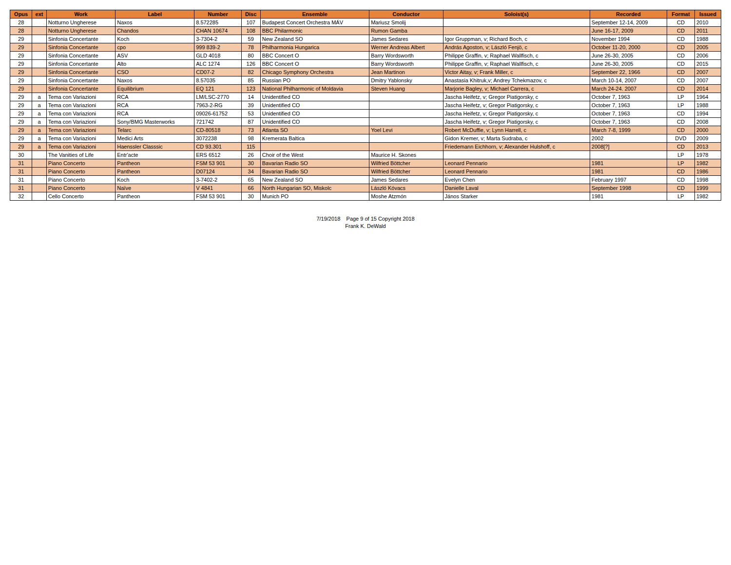| Opus | ext | Work | Label | Number | Disc | Ensemble | Conductor | Soloist(s) | Recorded | Format | Issued |
| --- | --- | --- | --- | --- | --- | --- | --- | --- | --- | --- | --- |
| 28 | | Notturno Ungherese | Naxos | 8.572285 | 107 | Budapest Concert Orchestra MÁV | Mariusz Smolij | | September 12-14, 2009 | CD | 2010 |
| 28 | | Notturno Ungherese | Chandos | CHAN 10674 | 108 | BBC Philarmonic | Rumon Gamba | | June 16-17, 2009 | CD | 2011 |
| 29 | | Sinfonia Concertante | Koch | 3-7304-2 | 59 | New Zealand SO | James Sedares | Igor Gruppman, v; Richard Boch, c | November 1994 | CD | 1988 |
| 29 | | Sinfonia Concertante | cpo | 999 839-2 | 78 | Philharmonia Hungarica | Werner Andreas Albert | András Agoston, v; László Fenjö, c | October 11-20, 2000 | CD | 2005 |
| 29 | | Sinfonia Concertante | ASV | GLD 4018 | 80 | BBC Concert O | Barry Wordsworth | Philippe Graffin, v; Raphael Wallfisch, c | June 26-30, 2005 | CD | 2006 |
| 29 | | Sinfonia Concertante | Alto | ALC 1274 | 126 | BBC Concert O | Barry Wordsworth | Philippe Graffin, v; Raphael Wallfisch, c | June 26-30, 2005 | CD | 2015 |
| 29 | | Sinfonia Concertante | CSO | CD07-2 | 82 | Chicago Symphony Orchestra | Jean Martinon | Victor Aitay, v; Frank Miller, c | September 22, 1966 | CD | 2007 |
| 29 | | Sinfonia Concertante | Naxos | 8.57035 | 85 | Russian PO | Dmitry Yablonsky | Anastasia Khitruk,v; Andrey Tchekmazov, c | March 10-14, 2007 | CD | 2007 |
| 29 | | Sinfonia Concertante | Equilibrium | EQ 121 | 123 | National Philharmonic of Moldavia | Steven Huang | Marjorie Bagley, v; Michael Carrera, c | March 24-24. 2007 | CD | 2014 |
| 29 | a | Tema con Variazioni | RCA | LM/LSC-2770 | 14 | Unidentified CO | | Jascha Heifetz, v; Gregor Piatigorsky, c | October 7, 1963 | LP | 1964 |
| 29 | a | Tema con Variazioni | RCA | 7963-2-RG | 39 | Unidentified CO | | Jascha Heifetz, v; Gregor Piatigorsky, c | October 7, 1963 | LP | 1988 |
| 29 | a | Tema con Variazioni | RCA | 09026-61752 | 53 | Unidentified CO | | Jascha Heifetz, v; Gregor Piatigorsky, c | October 7, 1963 | CD | 1994 |
| 29 | a | Tema con Variazioni | Sony/BMG Masterworks | 721742 | 87 | Unidentified CO | | Jascha Heifetz, v; Gregor Piatigorsky, c | October 7, 1963 | CD | 2008 |
| 29 | a | Tema con Variazioni | Telarc | CD-80518 | 73 | Atlanta SO | Yoel Levi | Robert McDuffie, v; Lynn Harrell, c | March 7-8, 1999 | CD | 2000 |
| 29 | a | Tema con Variazioni | Medici Arts | 3072238 | 98 | Kremerata Baltica | | Gidon Kremer, v; Marta Sudraba, c | 2002 | DVD | 2009 |
| 29 | a | Tema con Variazioni | Haenssler Classsic | CD 93.301 | 115 | | | Friedemann Eichhorn, v; Alexander Hulshoff, c | 2008[?] | CD | 2013 |
| 30 | | The Vanities of Life | Entr'acte | ERS 6512 | 26 | Choir of the West | Maurice H. Skones | | | LP | 1978 |
| 31 | | Piano Concerto | Pantheon | FSM 53 901 | 30 | Bavarian Radio SO | Wilfried Böttcher | Leonard Pennario | 1981 | LP | 1982 |
| 31 | | Piano Concerto | Pantheon | D07124 | 34 | Bavarian Radio SO | Wilfried Böttcher | Leonard Pennario | 1981 | CD | 1986 |
| 31 | | Piano Concerto | Koch | 3-7402-2 | 65 | New Zealand SO | James Sedares | Evelyn Chen | February 1997 | CD | 1998 |
| 31 | | Piano Concerto | Naïve | V 4841 | 66 | North Hungarian SO, Miskolc | László Kóvacs | Danielle Laval | September 1998 | CD | 1999 |
| 32 | | Cello Concerto | Pantheon | FSM 53 901 | 30 | Munich PO | Moshe Atzmón | János Starker | 1981 | LP | 1982 |
7/19/2018 Page 9 of 15 Copyright 2018
Frank K. DeWald